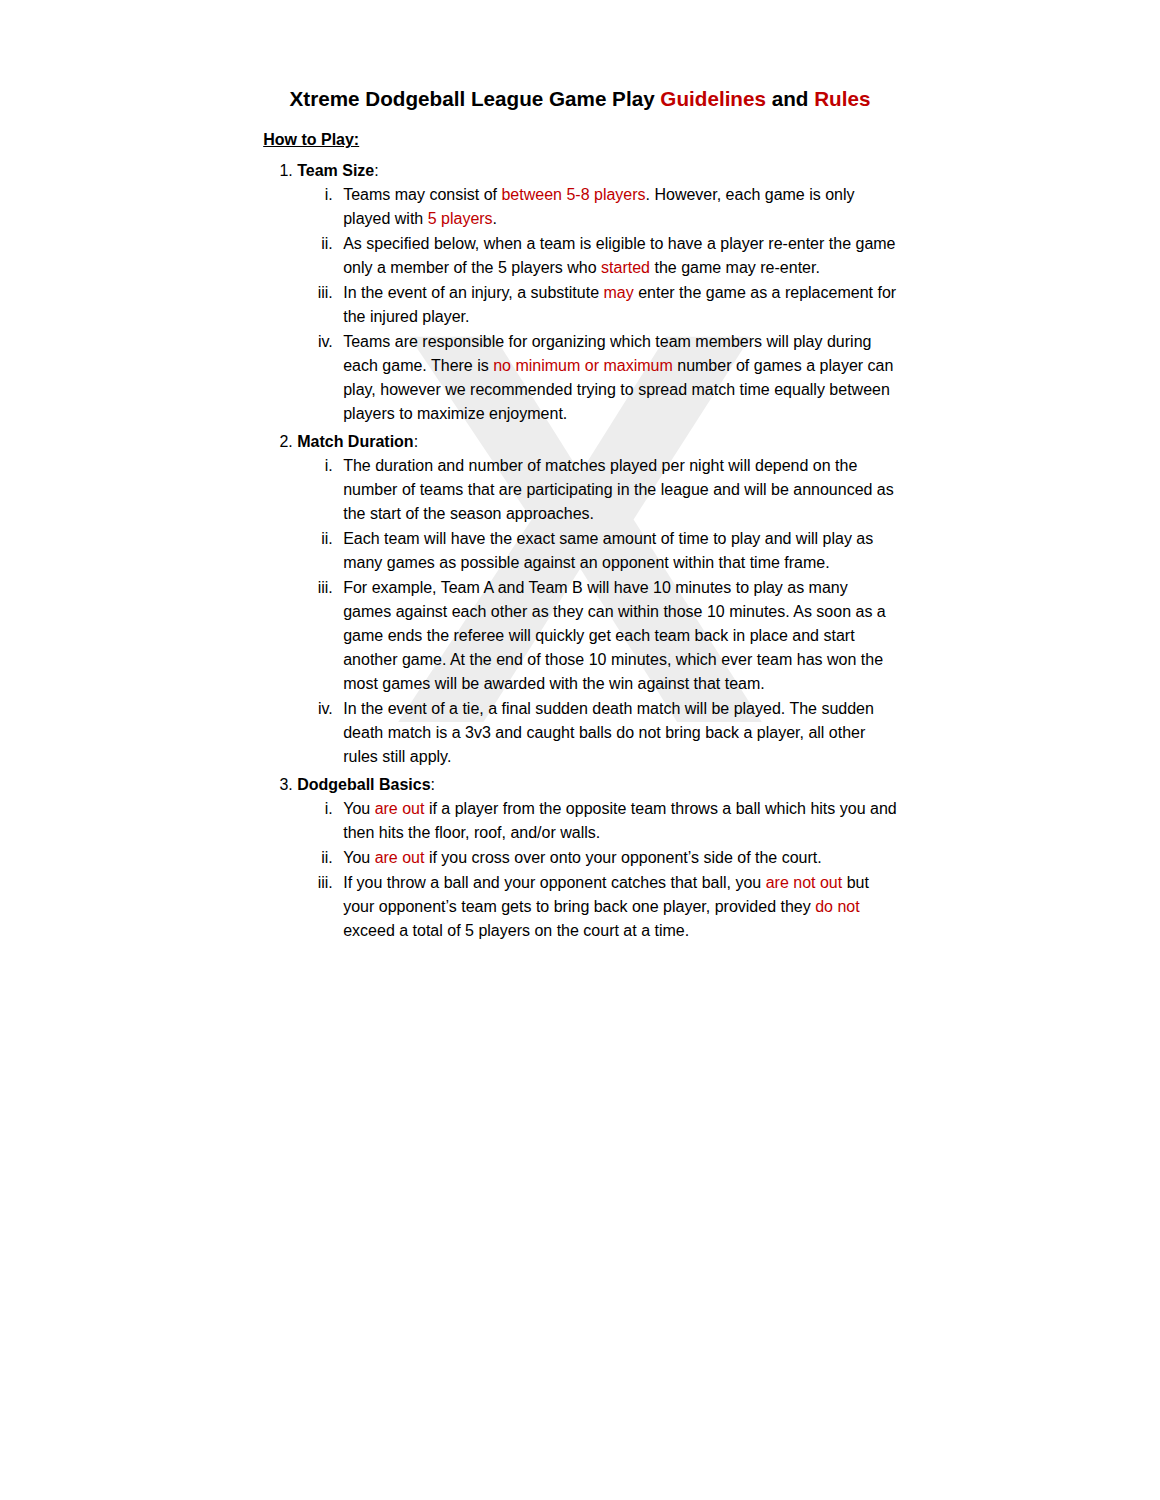X
Xtreme Dodgeball League Game Play Guidelines and Rules
How to Play:
Team Size:
Teams may consist of between 5-8 players. However, each game is only played with 5 players.
As specified below, when a team is eligible to have a player re-enter the game only a member of the 5 players who started the game may re-enter.
In the event of an injury, a substitute may enter the game as a replacement for the injured player.
Teams are responsible for organizing which team members will play during each game. There is no minimum or maximum number of games a player can play, however we recommended trying to spread match time equally between players to maximize enjoyment.
Match Duration:
The duration and number of matches played per night will depend on the number of teams that are participating in the league and will be announced as the start of the season approaches.
Each team will have the exact same amount of time to play and will play as many games as possible against an opponent within that time frame.
For example, Team A and Team B will have 10 minutes to play as many games against each other as they can within those 10 minutes. As soon as a game ends the referee will quickly get each team back in place and start another game. At the end of those 10 minutes, which ever team has won the most games will be awarded with the win against that team.
In the event of a tie, a final sudden death match will be played. The sudden death match is a 3v3 and caught balls do not bring back a player, all other rules still apply.
Dodgeball Basics:
You are out if a player from the opposite team throws a ball which hits you and then hits the floor, roof, and/or walls.
You are out if you cross over onto your opponent’s side of the court.
If you throw a ball and your opponent catches that ball, you are not out but your opponent’s team gets to bring back one player, provided they do not exceed a total of 5 players on the court at a time.